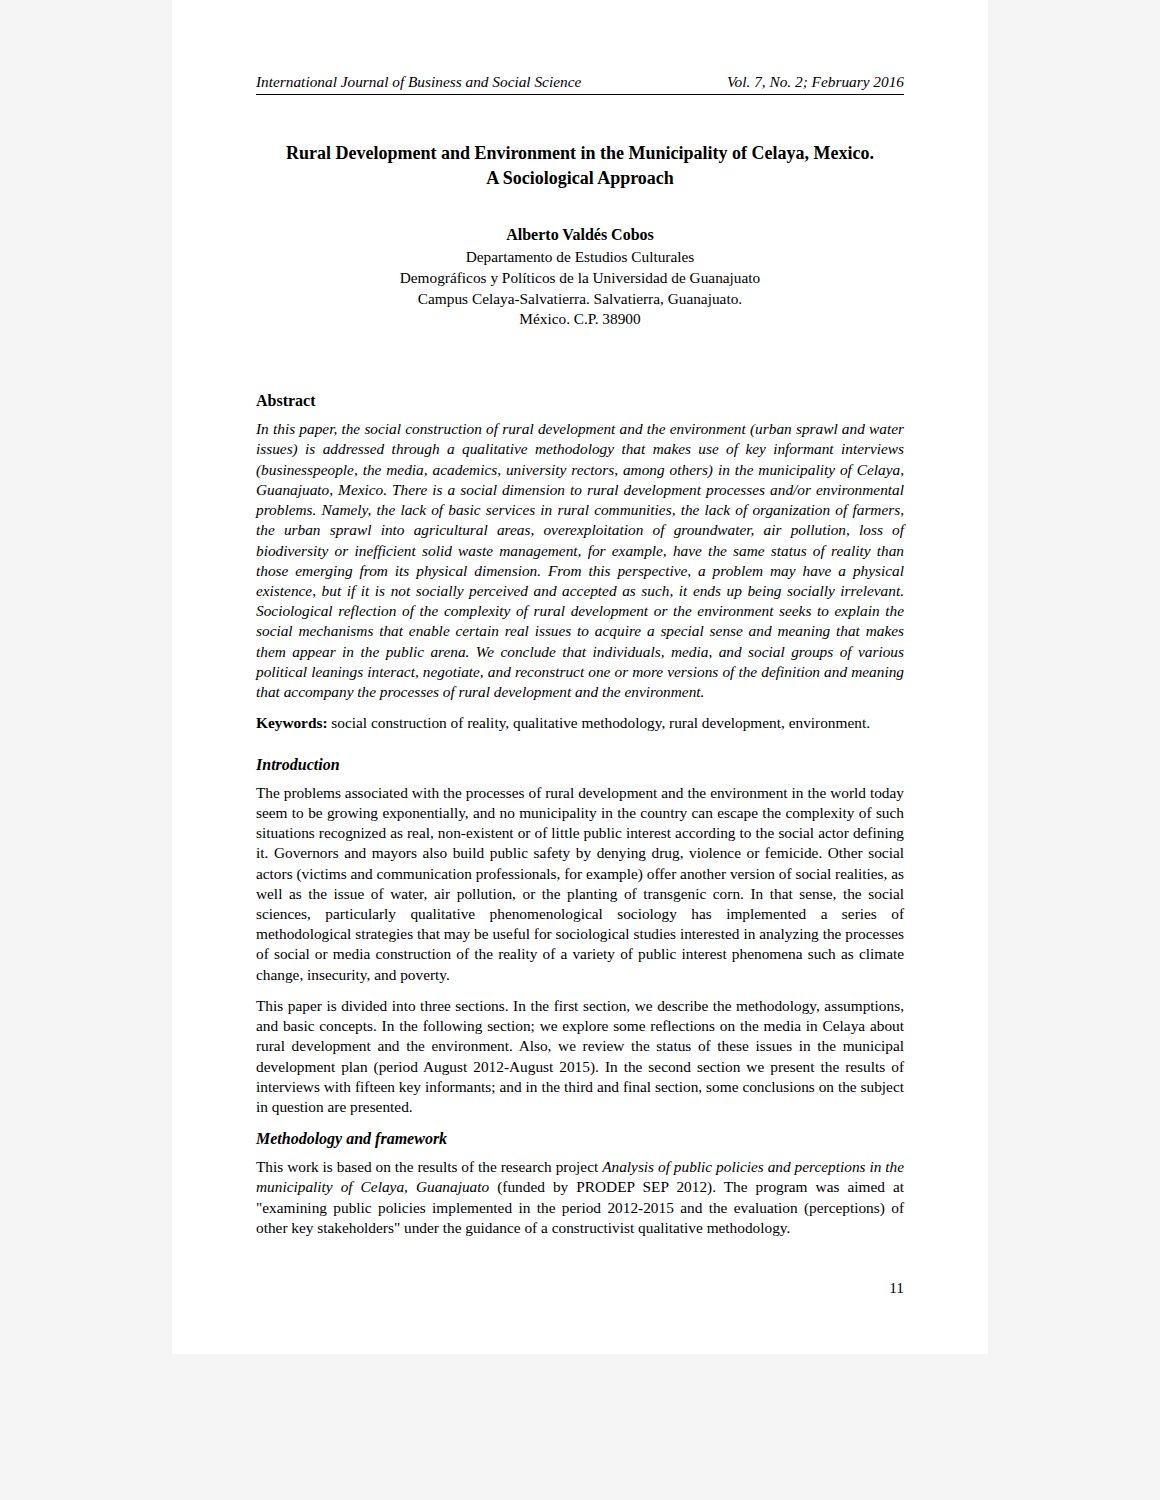International Journal of Business and Social Science Vol. 7, No. 2; February 2016
Rural Development and Environment in the Municipality of Celaya, Mexico.
A Sociological Approach
Alberto Valdés Cobos
Departamento de Estudios Culturales
Demográficos y Políticos de la Universidad de Guanajuato
Campus Celaya-Salvatierra. Salvatierra, Guanajuato.
México. C.P. 38900
Abstract
In this paper, the social construction of rural development and the environment (urban sprawl and water issues) is addressed through a qualitative methodology that makes use of key informant interviews (businesspeople, the media, academics, university rectors, among others) in the municipality of Celaya, Guanajuato, Mexico. There is a social dimension to rural development processes and/or environmental problems. Namely, the lack of basic services in rural communities, the lack of organization of farmers, the urban sprawl into agricultural areas, overexploitation of groundwater, air pollution, loss of biodiversity or inefficient solid waste management, for example, have the same status of reality than those emerging from its physical dimension. From this perspective, a problem may have a physical existence, but if it is not socially perceived and accepted as such, it ends up being socially irrelevant. Sociological reflection of the complexity of rural development or the environment seeks to explain the social mechanisms that enable certain real issues to acquire a special sense and meaning that makes them appear in the public arena. We conclude that individuals, media, and social groups of various political leanings interact, negotiate, and reconstruct one or more versions of the definition and meaning that accompany the processes of rural development and the environment.
Keywords: social construction of reality, qualitative methodology, rural development, environment.
Introduction
The problems associated with the processes of rural development and the environment in the world today seem to be growing exponentially, and no municipality in the country can escape the complexity of such situations recognized as real, non-existent or of little public interest according to the social actor defining it. Governors and mayors also build public safety by denying drug, violence or femicide. Other social actors (victims and communication professionals, for example) offer another version of social realities, as well as the issue of water, air pollution, or the planting of transgenic corn. In that sense, the social sciences, particularly qualitative phenomenological sociology has implemented a series of methodological strategies that may be useful for sociological studies interested in analyzing the processes of social or media construction of the reality of a variety of public interest phenomena such as climate change, insecurity, and poverty.
This paper is divided into three sections. In the first section, we describe the methodology, assumptions, and basic concepts. In the following section; we explore some reflections on the media in Celaya about rural development and the environment. Also, we review the status of these issues in the municipal development plan (period August 2012-August 2015). In the second section we present the results of interviews with fifteen key informants; and in the third and final section, some conclusions on the subject in question are presented.
Methodology and framework
This work is based on the results of the research project Analysis of public policies and perceptions in the municipality of Celaya, Guanajuato (funded by PRODEP SEP 2012). The program was aimed at "examining public policies implemented in the period 2012-2015 and the evaluation (perceptions) of other key stakeholders" under the guidance of a constructivist qualitative methodology.
11